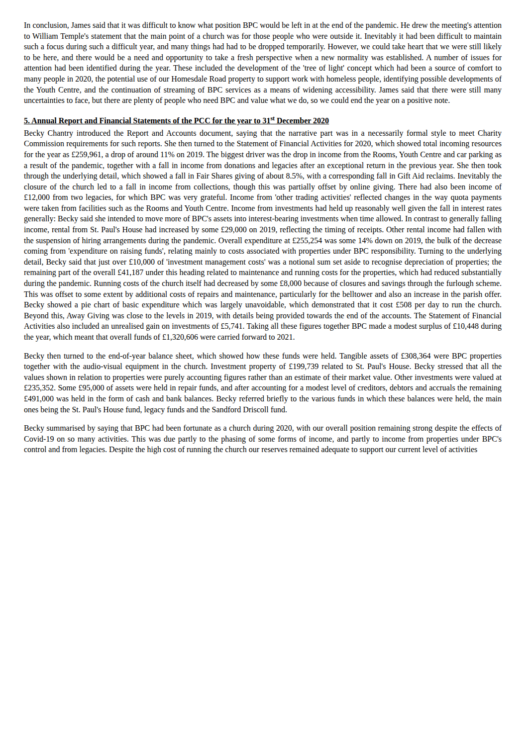In conclusion, James said that it was difficult to know what position BPC would be left in at the end of the pandemic. He drew the meeting's attention to William Temple's statement that the main point of a church was for those people who were outside it. Inevitably it had been difficult to maintain such a focus during such a difficult year, and many things had had to be dropped temporarily. However, we could take heart that we were still likely to be here, and there would be a need and opportunity to take a fresh perspective when a new normality was established. A number of issues for attention had been identified during the year. These included the development of the 'tree of light' concept which had been a source of comfort to many people in 2020, the potential use of our Homesdale Road property to support work with homeless people, identifying possible developments of the Youth Centre, and the continuation of streaming of BPC services as a means of widening accessibility. James said that there were still many uncertainties to face, but there are plenty of people who need BPC and value what we do, so we could end the year on a positive note.
5. Annual Report and Financial Statements of the PCC for the year to 31st December 2020
Becky Chantry introduced the Report and Accounts document, saying that the narrative part was in a necessarily formal style to meet Charity Commission requirements for such reports. She then turned to the Statement of Financial Activities for 2020, which showed total incoming resources for the year as £259,961, a drop of around 11% on 2019. The biggest driver was the drop in income from the Rooms, Youth Centre and car parking as a result of the pandemic, together with a fall in income from donations and legacies after an exceptional return in the previous year. She then took through the underlying detail, which showed a fall in Fair Shares giving of about 8.5%, with a corresponding fall in Gift Aid reclaims. Inevitably the closure of the church led to a fall in income from collections, though this was partially offset by online giving. There had also been income of £12,000 from two legacies, for which BPC was very grateful. Income from 'other trading activities' reflected changes in the way quota payments were taken from facilities such as the Rooms and Youth Centre. Income from investments had held up reasonably well given the fall in interest rates generally: Becky said she intended to move more of BPC's assets into interest-bearing investments when time allowed. In contrast to generally falling income, rental from St. Paul's House had increased by some £29,000 on 2019, reflecting the timing of receipts. Other rental income had fallen with the suspension of hiring arrangements during the pandemic. Overall expenditure at £255,254 was some 14% down on 2019, the bulk of the decrease coming from 'expenditure on raising funds', relating mainly to costs associated with properties under BPC responsibility. Turning to the underlying detail, Becky said that just over £10,000 of 'investment management costs' was a notional sum set aside to recognise depreciation of properties; the remaining part of the overall £41,187 under this heading related to maintenance and running costs for the properties, which had reduced substantially during the pandemic. Running costs of the church itself had decreased by some £8,000 because of closures and savings through the furlough scheme. This was offset to some extent by additional costs of repairs and maintenance, particularly for the belltower and also an increase in the parish offer. Becky showed a pie chart of basic expenditure which was largely unavoidable, which demonstrated that it cost £508 per day to run the church. Beyond this, Away Giving was close to the levels in 2019, with details being provided towards the end of the accounts. The Statement of Financial Activities also included an unrealised gain on investments of £5,741. Taking all these figures together BPC made a modest surplus of £10,448 during the year, which meant that overall funds of £1,320,606 were carried forward to 2021.
Becky then turned to the end-of-year balance sheet, which showed how these funds were held. Tangible assets of £308,364 were BPC properties together with the audio-visual equipment in the church. Investment property of £199,739 related to St. Paul's House. Becky stressed that all the values shown in relation to properties were purely accounting figures rather than an estimate of their market value. Other investments were valued at £235,352. Some £95,000 of assets were held in repair funds, and after accounting for a modest level of creditors, debtors and accruals the remaining £491,000 was held in the form of cash and bank balances. Becky referred briefly to the various funds in which these balances were held, the main ones being the St. Paul's House fund, legacy funds and the Sandford Driscoll fund.
Becky summarised by saying that BPC had been fortunate as a church during 2020, with our overall position remaining strong despite the effects of Covid-19 on so many activities. This was due partly to the phasing of some forms of income, and partly to income from properties under BPC's control and from legacies. Despite the high cost of running the church our reserves remained adequate to support our current level of activities